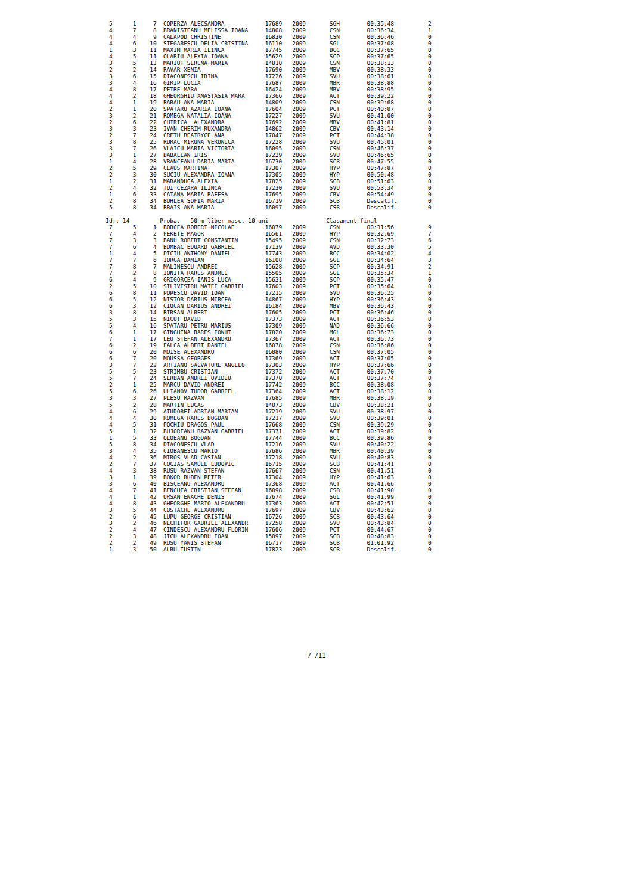5      1     7  COPERZA ALECSANDRA            17689   2009       SGH        00:35:48          2
 4      7     8  BRANISTEANU MELISSA IOANA     14808   2009       CSN        00:36:34          1
 4      4     9  CALAPOD CHRISTINE             16830   2009       CSN        00:36:46          0
 4      6    10  STEGARESCU DELIA CRISTINA     16110   2009       SGL        00:37:08          0
 1      3    11  MAXIM MARIA ILINCA            17745   2009       BCC        00:37:65          0
 4      5    11  OLARIU ALEXIA IOANA           15629   2009       SCP        00:37:65          0
 3      5    13  MARIUT SERENA MARIA           14810   2009       CSN        00:38:13          0
 2      2    14  RAVAR XENIA                   17690   2009       MBV        00:38:33          0
 3      6    15  DIACONESCU IRINA              17226   2009       SVU        00:38:61          0
 3      4    16  GIRIP LUCIA                   17687   2009       MBR        00:38:88          0
 4      8    17  PETRE MARA                    16424   2009       MBV        00:38:95          0
 4      2    18  GHEORGHIU ANASTASIA MARA      17366   2009       ACT        00:39:22          0
 4      1    19  BABAU ANA MARIA               14809   2009       CSN        00:39:68          0
 2      1    20  SPATARU AZARIA IOANA          17604   2009       PCT        00:40:87          0
 3      2    21  ROMEGA NATALIA IOANA          17227   2009       SVU        00:41:00          0
 2      6    22  CHIRICA  ALEXANDRA            17692   2009       MBV        00:41:81          0
 3      3    23  IVAN CHERIM RUXANDRA          14862   2009       CBV        00:43:14          0
 2      7    24  CRETU BEATRYCE ANA            17047   2009       PCT        00:44:38          0
 3      8    25  RURAC MIRUNA VERONICA         17228   2009       SVU        00:45:01          0
 3      7    26  VLAICU MARIA VICTORIA         16095   2009       CSN        00:46:37          0
 3      1    27  BABALEAN IRIS                 17229   2009       SVU        00:46:65          0
 1      4    28  VRANCEANU DARIA MARIA         16730   2009       SCB        00:47:55          0
 2      5    29  CEAUS MARTINA                 17307   2009       HYP        00:47:87          0
 2      3    30  SUCIU ALEXANDRA IOANA         17305   2009       HYP        00:50:48          0
 1      2    31  MARANDUCA ALEXIA              17825   2009       SCB        00:51:63          0
 2      4    32  TUI CEZARA ILINCA             17230   2009       SVU        00:53:34          0
 1      6    33  CATANA MARIA RAEESA           17695   2009       CBV        00:54:49          0
 2      8    34  BUHLEA SOFIA MARIA            16719   2009       SCB        Descalif.         0
 5      8    34  BRAIS ANA MARIA               16097   2009       CSB        Descalif.         0

Id.: 14         Proba:   50 m liber masc. 10 ani                 Clasament final
 7      5     1  BORCEA ROBERT NICOLAE         16079   2009       CSN        00:31:56          9
 7      4     2  FEKETE MAGOR                  16561   2009       HYP        00:32:69          7
 7      3     3  BANU ROBERT CONSTANTIN        15495   2009       CSN        00:32:73          6
 7      6     4  BUMBAC EDUARD GABRIEL         17139   2009       AVD        00:33:30          5
 1      4     5  PICIU ANTHONY DANIEL          17743   2009       BCC        00:34:02          4
 7      7     6  IORGA DAMIAN                  16108   2009       SGL        00:34:64          3
 7      8     7  MALINESCU ANDREI              15628   2009       SCP        00:34:91          2
 7      2     8  IONITA RARES ANDREI           15505   2009       SGL        00:35:34          1
 6      4     9  GRIGORCEA IANIS LUCA          15631   2009       SCP        00:35:47          0
 2      5    10  SILIVESTRU MATEI GABRIEL      17603   2009       PCT        00:35:64          0
 6      8    11  POPESCU DAVID IOAN            17215   2009       SVU        00:36:25          0
 6      5    12  NISTOR DARIUS MIRCEA          14867   2009       HYP        00:36:43          0
 6      3    12  CIOCAN DARIUS ANDREI          16184   2009       MBV        00:36:43          0
 3      8    14  BIRSAN ALBERT                 17605   2009       PCT        00:36:46          0
 5      3    15  NICUT DAVID                   17373   2009       ACT        00:36:53          0
 5      4    16  SPATARU PETRU MARIUS          17309   2009       NAD        00:36:66          0
 6      1    17  GINGHINA RARES IONUT          17820   2009       MGL        00:36:73          0
 7      1    17  LEU STEFAN ALEXANDRU          17367   2009       ACT        00:36:73          0
 6      2    19  FALCA ALBERT DANIEL           16078   2009       CSN        00:36:86          0
 6      6    20  MOISE ALEXANDRU               16080   2009       CSN        00:37:05          0
 6      7    20  MOUSSA GEORGES                17369   2009       ACT        00:37:05          0
 3      7    22  ARTIANO SALVATORE ANGELO      17303   2009       HYP        00:37:66          0
 5      5    23  STRIMBU CRISTIAN              17372   2009       ACT        00:37:70          0
 5      7    24  SERBAN ANDREI OVIDIU          17370   2009       ACT        00:37:74          0
 2      1    25  MARCU DAVID ANDREI            17742   2009       BCC        00:38:08          0
 5      6    26  ULIANOV TUDOR GABRIEL         17364   2009       ACT        00:38:12          0
 3      3    27  PLESU RAZVAN                  17685   2009       MBR        00:38:19          0
 5      2    28  MARTIN LUCAS                  14873   2009       CBV        00:38:21          0
 4      6    29  ATUDOREI ADRIAN MARIAN        17219   2009       SVU        00:38:97          0
 4      4    30  ROMEGA RARES BOGDAN           17217   2009       SVU        00:39:01          0
 4      5    31  POCHIU DRAGOS PAUL            17668   2009       CSN        00:39:29          0
 5      1    32  BUJOREANU RAZVAN GABRIEL      17371   2009       ACT        00:39:82          0
 1      5    33  OLOEANU BOGDAN                17744   2009       BCC        00:39:86          0
 5      8    34  DIACONESCU VLAD               17216   2009       SVU        00:40:22          0
 3      4    35  CIOBANESCU MARIO              17686   2009       MBR        00:40:39          0
 4      2    36  MIROS VLAD CASIAN             17218   2009       SVU        00:40:83          0
 2      7    37  COCIAS SAMUEL LUDOVIC         16715   2009       SCB        00:41:41          0
 4      3    38  RUSU RAZVAN STEFAN            17667   2009       CSN        00:41:51          0
 3      1    39  BOKOR RUBEN PETER             17304   2009       HYP        00:41:63          0
 3      6    40  BISCEANU ALEXANDRU            17368   2009       ACT        00:41:66          0
 4      7    41  BENCHEA CRISTIAN STEFAN       16098   2009       CSB        00:41:90          0
 4      1    42  URSAN ENACHE DENIS            17674   2009       SGL        00:41:99          0
 4      8    43  GHEORGHE MARIO ALEXANDRU      17363   2009       ACT        00:42:51          0
 3      5    44  COSTACHE ALEXANDRU            17697   2009       CBV        00:43:62          0
 2      6    45  LUPU GEORGE CRISTIAN          16726   2009       SCB        00:43:64          0
 3      2    46  NECHIFOR GABRIEL ALEXANDR     17258   2009       SVU        00:43:84          0
 2      4    47  CINDESCU ALEXANDRU FLORIN     17606   2009       PCT        00:44:67          0
 2      3    48  JICU ALEXANDRU IOAN           15897   2009       SCB        00:48:83          0
 2      2    49  RUSU YANIS STEFAN             16717   2009       SCB        01:01:92          0
 1      3    50  ALBU IUSTIN                   17823   2009       SCB        Descalif.         0
7 /11